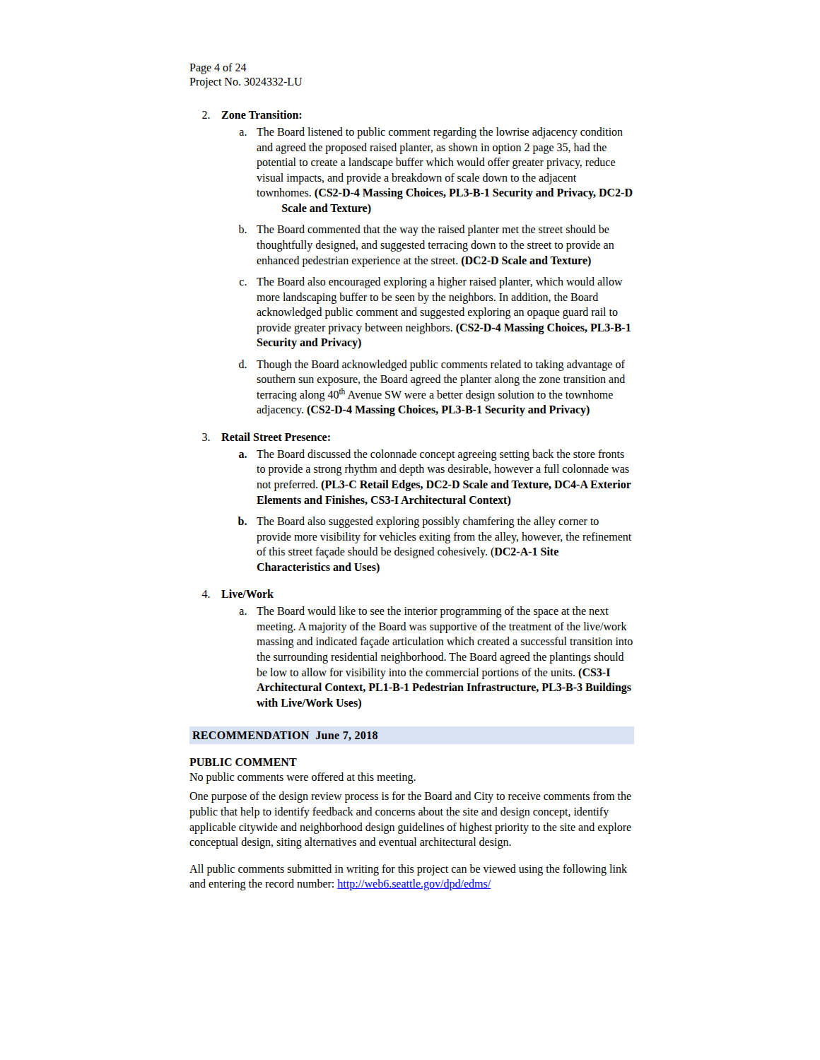Page 4 of 24
Project No. 3024332-LU
Zone Transition:
The Board listened to public comment regarding the lowrise adjacency condition and agreed the proposed raised planter, as shown in option 2 page 35, had the potential to create a landscape buffer which would offer greater privacy, reduce visual impacts, and provide a breakdown of scale down to the adjacent townhomes. (CS2-D-4 Massing Choices, PL3-B-1 Security and Privacy, DC2-D Scale and Texture)
The Board commented that the way the raised planter met the street should be thoughtfully designed, and suggested terracing down to the street to provide an enhanced pedestrian experience at the street. (DC2-D Scale and Texture)
The Board also encouraged exploring a higher raised planter, which would allow more landscaping buffer to be seen by the neighbors. In addition, the Board acknowledged public comment and suggested exploring an opaque guard rail to provide greater privacy between neighbors. (CS2-D-4 Massing Choices, PL3-B-1 Security and Privacy)
Though the Board acknowledged public comments related to taking advantage of southern sun exposure, the Board agreed the planter along the zone transition and terracing along 40th Avenue SW were a better design solution to the townhome adjacency. (CS2-D-4 Massing Choices, PL3-B-1 Security and Privacy)
Retail Street Presence:
The Board discussed the colonnade concept agreeing setting back the store fronts to provide a strong rhythm and depth was desirable, however a full colonnade was not preferred. (PL3-C Retail Edges, DC2-D Scale and Texture, DC4-A Exterior Elements and Finishes, CS3-I Architectural Context)
The Board also suggested exploring possibly chamfering the alley corner to provide more visibility for vehicles exiting from the alley, however, the refinement of this street façade should be designed cohesively. (DC2-A-1 Site Characteristics and Uses)
Live/Work
The Board would like to see the interior programming of the space at the next meeting. A majority of the Board was supportive of the treatment of the live/work massing and indicated façade articulation which created a successful transition into the surrounding residential neighborhood. The Board agreed the plantings should be low to allow for visibility into the commercial portions of the units. (CS3-I Architectural Context, PL1-B-1 Pedestrian Infrastructure, PL3-B-3 Buildings with Live/Work Uses)
RECOMMENDATION June 7, 2018
PUBLIC COMMENT
No public comments were offered at this meeting.
One purpose of the design review process is for the Board and City to receive comments from the public that help to identify feedback and concerns about the site and design concept, identify applicable citywide and neighborhood design guidelines of highest priority to the site and explore conceptual design, siting alternatives and eventual architectural design.
All public comments submitted in writing for this project can be viewed using the following link and entering the record number: http://web6.seattle.gov/dpd/edms/